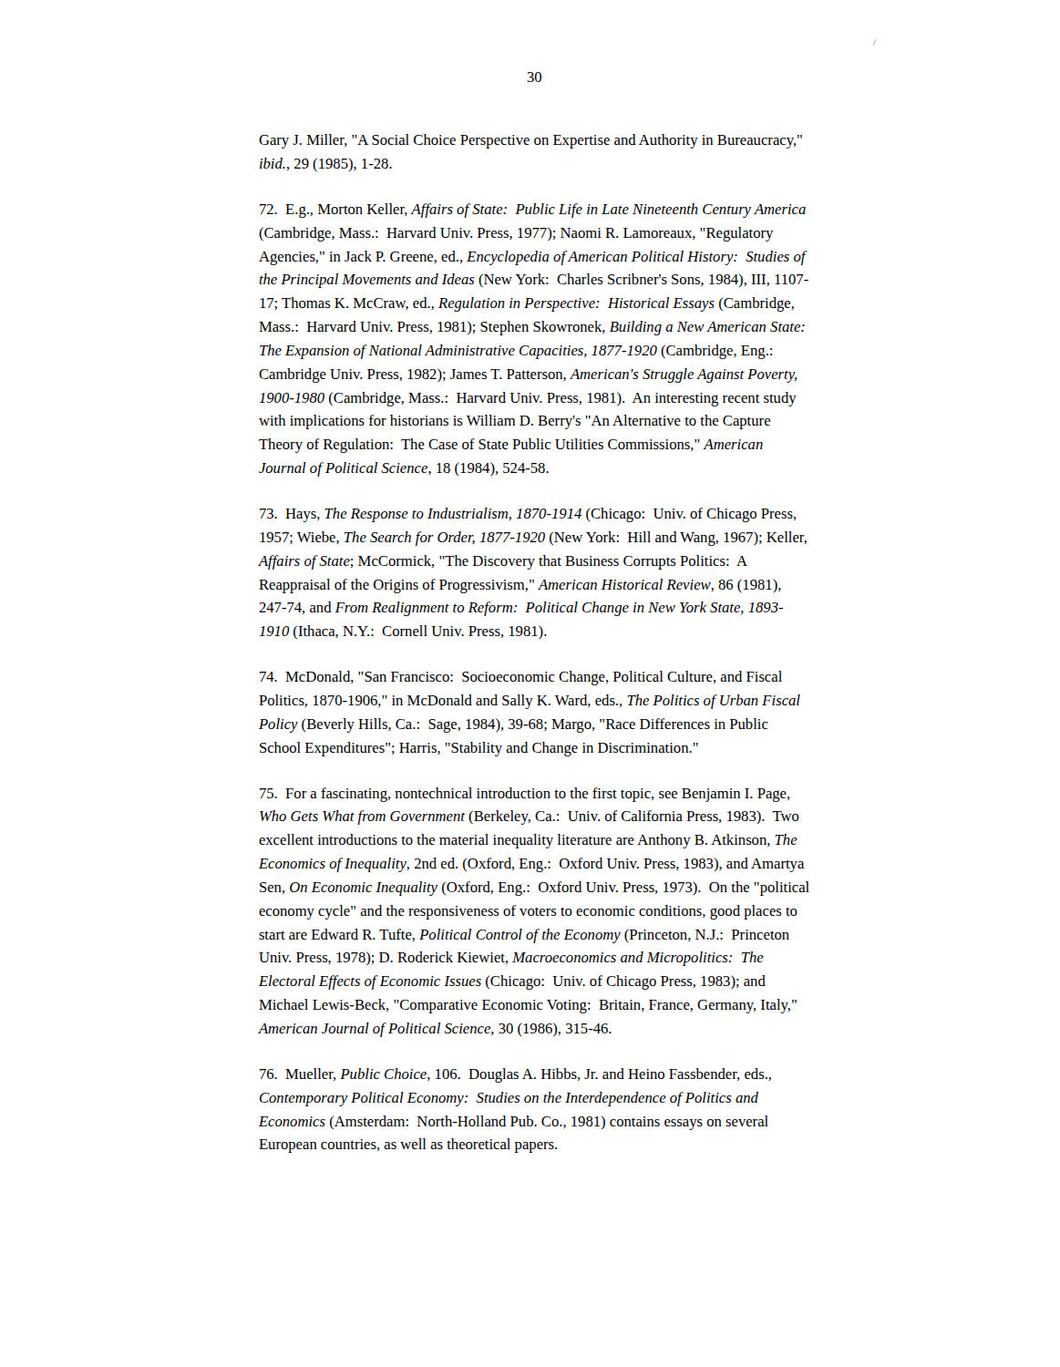/
30
Gary J. Miller, "A Social Choice Perspective on Expertise and Authority in Bureaucracy," ibid., 29 (1985), 1-28.
72. E.g., Morton Keller, Affairs of State: Public Life in Late Nineteenth Century America (Cambridge, Mass.: Harvard Univ. Press, 1977); Naomi R. Lamoreaux, "Regulatory Agencies," in Jack P. Greene, ed., Encyclopedia of American Political History: Studies of the Principal Movements and Ideas (New York: Charles Scribner's Sons, 1984), III, 1107-17; Thomas K. McCraw, ed., Regulation in Perspective: Historical Essays (Cambridge, Mass.: Harvard Univ. Press, 1981); Stephen Skowronek, Building a New American State: The Expansion of National Administrative Capacities, 1877-1920 (Cambridge, Eng.: Cambridge Univ. Press, 1982); James T. Patterson, American's Struggle Against Poverty, 1900-1980 (Cambridge, Mass.: Harvard Univ. Press, 1981). An interesting recent study with implications for historians is William D. Berry's "An Alternative to the Capture Theory of Regulation: The Case of State Public Utilities Commissions," American Journal of Political Science, 18 (1984), 524-58.
73. Hays, The Response to Industrialism, 1870-1914 (Chicago: Univ. of Chicago Press, 1957; Wiebe, The Search for Order, 1877-1920 (New York: Hill and Wang, 1967); Keller, Affairs of State; McCormick, "The Discovery that Business Corrupts Politics: A Reappraisal of the Origins of Progressivism," American Historical Review, 86 (1981), 247-74, and From Realignment to Reform: Political Change in New York State, 1893-1910 (Ithaca, N.Y.: Cornell Univ. Press, 1981).
74. McDonald, "San Francisco: Socioeconomic Change, Political Culture, and Fiscal Politics, 1870-1906," in McDonald and Sally K. Ward, eds., The Politics of Urban Fiscal Policy (Beverly Hills, Ca.: Sage, 1984), 39-68; Margo, "Race Differences in Public School Expenditures"; Harris, "Stability and Change in Discrimination."
75. For a fascinating, nontechnical introduction to the first topic, see Benjamin I. Page, Who Gets What from Government (Berkeley, Ca.: Univ. of California Press, 1983). Two excellent introductions to the material inequality literature are Anthony B. Atkinson, The Economics of Inequality, 2nd ed. (Oxford, Eng.: Oxford Univ. Press, 1983), and Amartya Sen, On Economic Inequality (Oxford, Eng.: Oxford Univ. Press, 1973). On the "political economy cycle" and the responsiveness of voters to economic conditions, good places to start are Edward R. Tufte, Political Control of the Economy (Princeton, N.J.: Princeton Univ. Press, 1978); D. Roderick Kiewiet, Macroeconomics and Micropolitics: The Electoral Effects of Economic Issues (Chicago: Univ. of Chicago Press, 1983); and Michael Lewis-Beck, "Comparative Economic Voting: Britain, France, Germany, Italy," American Journal of Political Science, 30 (1986), 315-46.
76. Mueller, Public Choice, 106. Douglas A. Hibbs, Jr. and Heino Fassbender, eds., Contemporary Political Economy: Studies on the Interdependence of Politics and Economics (Amsterdam: North-Holland Pub. Co., 1981) contains essays on several European countries, as well as theoretical papers.